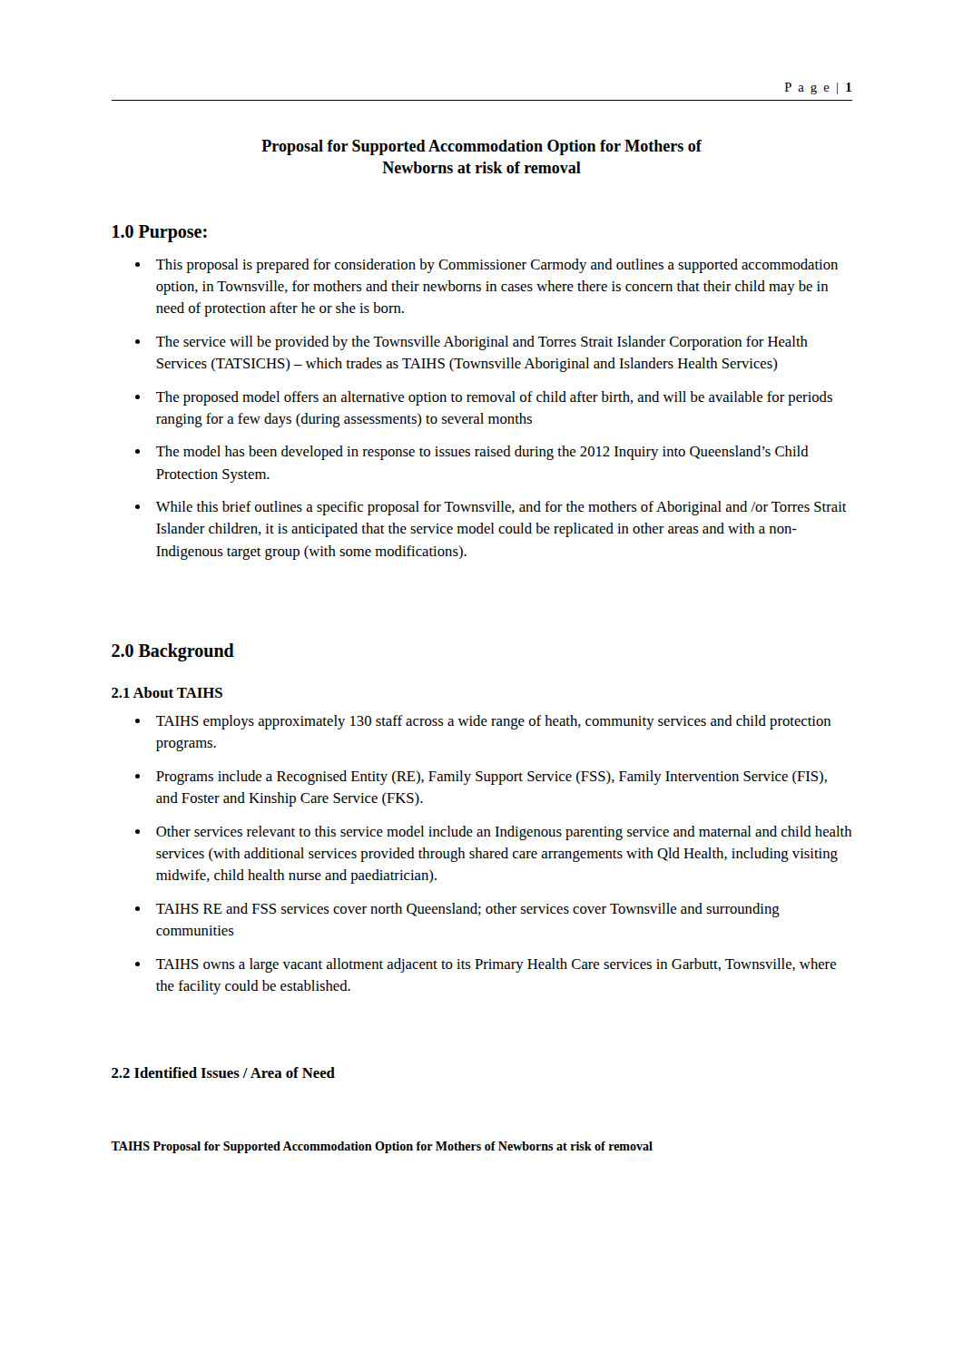P a g e | 1
Proposal for Supported Accommodation Option for Mothers of
Newborns at risk of removal
1.0 Purpose:
This proposal is prepared for consideration by Commissioner Carmody and outlines a supported accommodation option, in Townsville, for mothers and their newborns in cases where there is concern that their child may be in need of protection after he or she is born.
The service will be provided by the Townsville Aboriginal and Torres Strait Islander Corporation for Health Services (TATSICHS) – which trades as TAIHS (Townsville Aboriginal and Islanders Health Services)
The proposed model offers an alternative option to removal of child after birth, and will be available for periods ranging for a few days (during assessments) to several months
The model has been developed in response to issues raised during the 2012 Inquiry into Queensland’s Child Protection System.
While this brief outlines a specific proposal for Townsville, and for the mothers of Aboriginal and /or Torres Strait Islander children, it is anticipated that the service model could be replicated in other areas and with a non-Indigenous target group (with some modifications).
2.0 Background
2.1 About TAIHS
TAIHS employs approximately 130 staff across a wide range of heath, community services and child protection programs.
Programs include a Recognised Entity (RE), Family Support Service (FSS), Family Intervention Service (FIS), and Foster and Kinship Care Service (FKS).
Other services relevant to this service model include an Indigenous parenting service and maternal and child health services (with additional services provided through shared care arrangements with Qld Health, including visiting midwife, child health nurse and paediatrician).
TAIHS RE and FSS services cover north Queensland; other services cover Townsville and surrounding communities
TAIHS owns a large vacant allotment adjacent to its Primary Health Care services in Garbutt, Townsville, where the facility could be established.
2.2 Identified Issues / Area of Need
TAIHS Proposal for Supported Accommodation Option for Mothers of Newborns at risk of removal